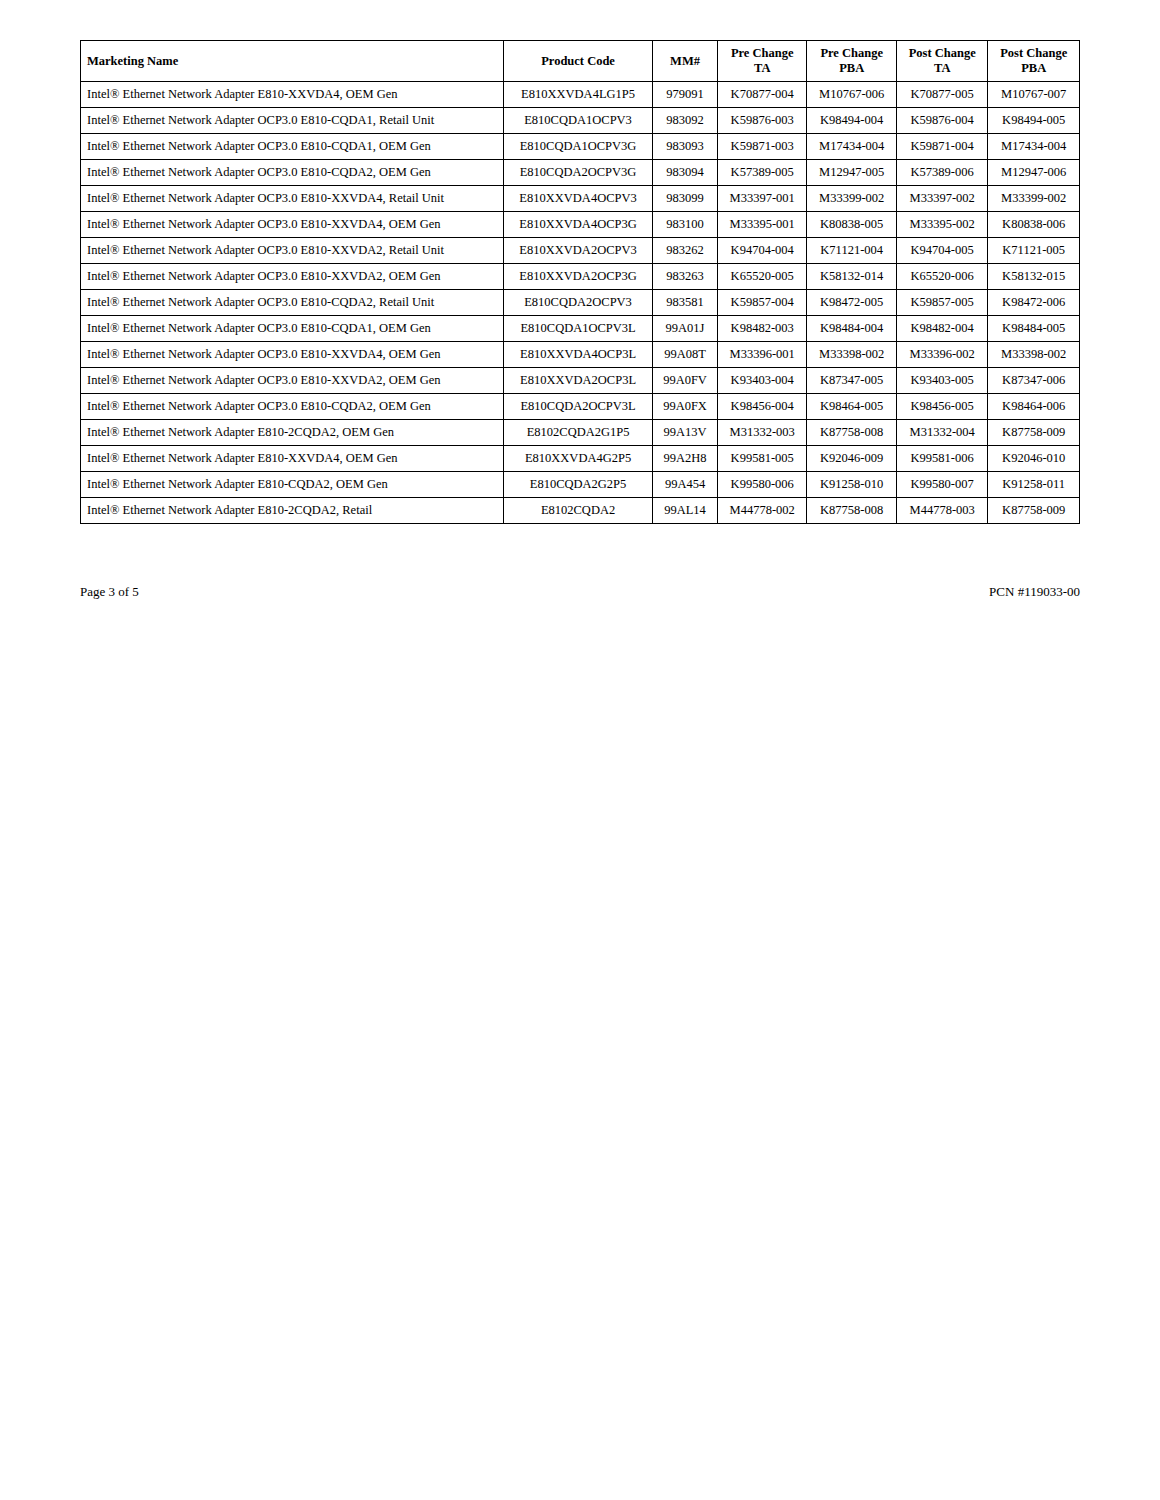| Marketing Name | Product Code | MM# | Pre Change TA | Pre Change PBA | Post Change TA | Post Change PBA |
| --- | --- | --- | --- | --- | --- | --- |
| Intel® Ethernet Network Adapter E810-XXVDA4, OEM Gen | E810XXVDA4LG1P5 | 979091 | K70877-004 | M10767-006 | K70877-005 | M10767-007 |
| Intel® Ethernet Network Adapter OCP3.0 E810-CQDA1, Retail Unit | E810CQDA1OCPV3 | 983092 | K59876-003 | K98494-004 | K59876-004 | K98494-005 |
| Intel® Ethernet Network Adapter OCP3.0 E810-CQDA1, OEM Gen | E810CQDA1OCPV3G | 983093 | K59871-003 | M17434-004 | K59871-004 | M17434-004 |
| Intel® Ethernet Network Adapter OCP3.0 E810-CQDA2, OEM Gen | E810CQDA2OCPV3G | 983094 | K57389-005 | M12947-005 | K57389-006 | M12947-006 |
| Intel® Ethernet Network Adapter OCP3.0 E810-XXVDA4, Retail Unit | E810XXVDA4OCPV3 | 983099 | M33397-001 | M33399-002 | M33397-002 | M33399-002 |
| Intel® Ethernet Network Adapter OCP3.0 E810-XXVDA4, OEM Gen | E810XXVDA4OCP3G | 983100 | M33395-001 | K80838-005 | M33395-002 | K80838-006 |
| Intel® Ethernet Network Adapter OCP3.0 E810-XXVDA2, Retail Unit | E810XXVDA2OCPV3 | 983262 | K94704-004 | K71121-004 | K94704-005 | K71121-005 |
| Intel® Ethernet Network Adapter OCP3.0 E810-XXVDA2, OEM Gen | E810XXVDA2OCP3G | 983263 | K65520-005 | K58132-014 | K65520-006 | K58132-015 |
| Intel® Ethernet Network Adapter OCP3.0 E810-CQDA2, Retail Unit | E810CQDA2OCPV3 | 983581 | K59857-004 | K98472-005 | K59857-005 | K98472-006 |
| Intel® Ethernet Network Adapter OCP3.0 E810-CQDA1, OEM Gen | E810CQDA1OCPV3L | 99A01J | K98482-003 | K98484-004 | K98482-004 | K98484-005 |
| Intel® Ethernet Network Adapter OCP3.0 E810-XXVDA4, OEM Gen | E810XXVDA4OCP3L | 99A08T | M33396-001 | M33398-002 | M33396-002 | M33398-002 |
| Intel® Ethernet Network Adapter OCP3.0 E810-XXVDA2, OEM Gen | E810XXVDA2OCP3L | 99A0FV | K93403-004 | K87347-005 | K93403-005 | K87347-006 |
| Intel® Ethernet Network Adapter OCP3.0 E810-CQDA2, OEM Gen | E810CQDA2OCPV3L | 99A0FX | K98456-004 | K98464-005 | K98456-005 | K98464-006 |
| Intel® Ethernet Network Adapter E810-2CQDA2, OEM Gen | E8102CQDA2G1P5 | 99A13V | M31332-003 | K87758-008 | M31332-004 | K87758-009 |
| Intel® Ethernet Network Adapter E810-XXVDA4, OEM Gen | E810XXVDA4G2P5 | 99A2H8 | K99581-005 | K92046-009 | K99581-006 | K92046-010 |
| Intel® Ethernet Network Adapter E810-CQDA2, OEM Gen | E810CQDA2G2P5 | 99A454 | K99580-006 | K91258-010 | K99580-007 | K91258-011 |
| Intel® Ethernet Network Adapter E810-2CQDA2, Retail | E8102CQDA2 | 99AL14 | M44778-002 | K87758-008 | M44778-003 | K87758-009 |
Page 3 of 5 PCN #119033-00